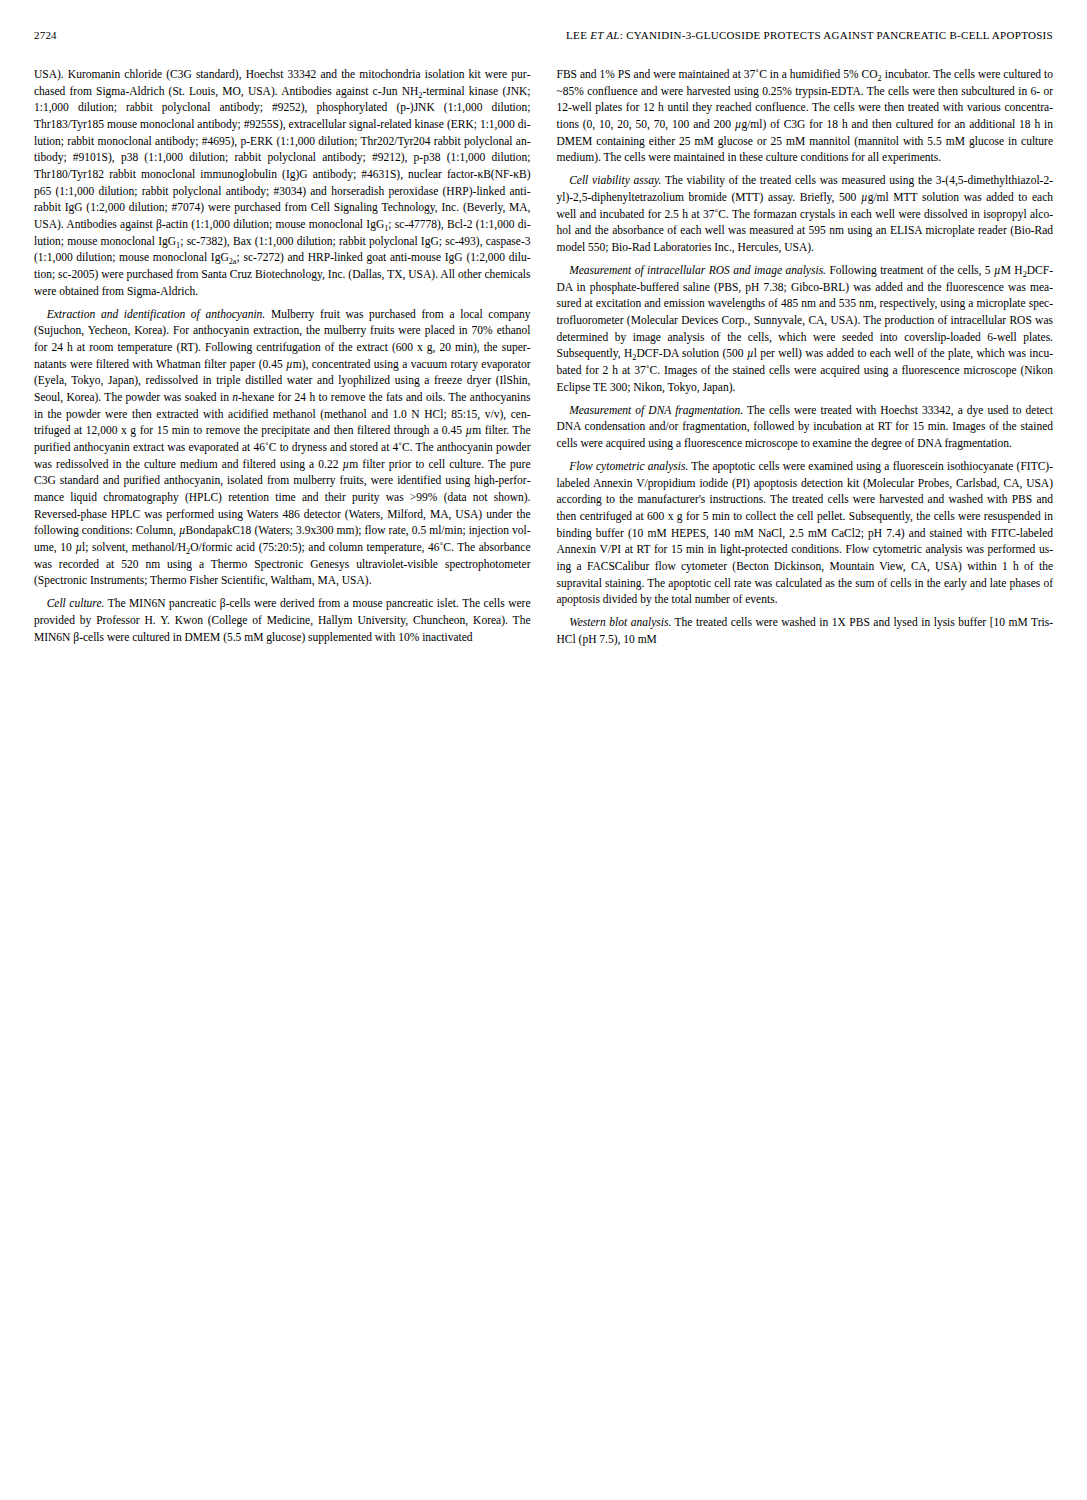2724 LEE et al: CYANIDIN-3-GLUCOSIDE PROTECTS AGAINST PANCREATIC β-CELL APOPTOSIS
USA). Kuromanin chloride (C3G standard), Hoechst 33342 and the mitochondria isolation kit were purchased from Sigma-Aldrich (St. Louis, MO, USA). Antibodies against c-Jun NH2-terminal kinase (JNK; 1:1,000 dilution; rabbit polyclonal antibody; #9252), phosphorylated (p-)JNK (1:1,000 dilution; Thr183/Tyr185 mouse monoclonal antibody; #9255S), extracellular signal-related kinase (ERK; 1:1,000 dilution; rabbit monoclonal antibody; #4695), p-ERK (1:1,000 dilution; Thr202/Tyr204 rabbit polyclonal antibody; #9101S), p38 (1:1,000 dilution; rabbit polyclonal antibody; #9212), p-p38 (1:1,000 dilution; Thr180/Tyr182 rabbit monoclonal immunoglobulin (Ig)G antibody; #4631S), nuclear factor-κB(NF-κB) p65 (1:1,000 dilution; rabbit polyclonal antibody; #3034) and horseradish peroxidase (HRP)-linked anti-rabbit IgG (1:2,000 dilution; #7074) were purchased from Cell Signaling Technology, Inc. (Beverly, MA, USA). Antibodies against β-actin (1:1,000 dilution; mouse monoclonal IgG1; sc-47778), Bcl-2 (1:1,000 dilution; mouse monoclonal IgG1; sc-7382), Bax (1:1,000 dilution; rabbit polyclonal IgG; sc-493), caspase-3 (1:1,000 dilution; mouse monoclonal IgG2a; sc-7272) and HRP-linked goat anti-mouse IgG (1:2,000 dilution; sc-2005) were purchased from Santa Cruz Biotechnology, Inc. (Dallas, TX, USA). All other chemicals were obtained from Sigma-Aldrich.
Extraction and identification of anthocyanin. Mulberry fruit was purchased from a local company (Sujuchon, Yecheon, Korea). For anthocyanin extraction, the mulberry fruits were placed in 70% ethanol for 24 h at room temperature (RT). Following centrifugation of the extract (600 x g, 20 min), the supernatants were filtered with Whatman filter paper (0.45 µm), concentrated using a vacuum rotary evaporator (Eyela, Tokyo, Japan), redissolved in triple distilled water and lyophilized using a freeze dryer (IlShin, Seoul, Korea). The powder was soaked in n-hexane for 24 h to remove the fats and oils. The anthocyanins in the powder were then extracted with acidified methanol (methanol and 1.0 N HCl; 85:15, v/v), centrifuged at 12,000 x g for 15 min to remove the precipitate and then filtered through a 0.45 µm filter. The purified anthocyanin extract was evaporated at 46˚C to dryness and stored at 4˚C. The anthocyanin powder was redissolved in the culture medium and filtered using a 0.22 µm filter prior to cell culture. The pure C3G standard and purified anthocyanin, isolated from mulberry fruits, were identified using high-performance liquid chromatography (HPLC) retention time and their purity was >99% (data not shown). Reversed-phase HPLC was performed using Waters 486 detector (Waters, Milford, MA, USA) under the following conditions: Column, µ BondapakC18 (Waters; 3.9x300 mm); flow rate, 0.5 ml/min; injection volume, 10 µl; solvent, methanol/H2O/formic acid (75:20:5); and column temperature, 46˚C. The absorbance was recorded at 520 nm using a Thermo Spectronic Genesys ultraviolet-visible spectrophotometer (Spectronic Instruments; Thermo Fisher Scientific, Waltham, MA, USA).
Cell culture. The MIN6N pancreatic β-cells were derived from a mouse pancreatic islet. The cells were provided by Professor H. Y. Kwon (College of Medicine, Hallym University, Chuncheon, Korea). The MIN6N β-cells were cultured in DMEM (5.5 mM glucose) supplemented with 10% inactivated
FBS and 1% PS and were maintained at 37˚C in a humidified 5% CO2 incubator. The cells were cultured to ~85% confluence and were harvested using 0.25% trypsin-EDTA. The cells were then subcultured in 6- or 12-well plates for 12 h until they reached confluence. The cells were then treated with various concentrations (0, 10, 20, 50, 70, 100 and 200 µg/ml) of C3G for 18 h and then cultured for an additional 18 h in DMEM containing either 25 mM glucose or 25 mM mannitol (mannitol with 5.5 mM glucose in culture medium). The cells were maintained in these culture conditions for all experiments.
Cell viability assay. The viability of the treated cells was measured using the 3-(4,5-dimethylthiazol-2-yl)-2,5-diphenyltetrazolium bromide (MTT) assay. Briefly, 500 µg/ml MTT solution was added to each well and incubated for 2.5 h at 37˚C. The formazan crystals in each well were dissolved in isopropyl alcohol and the absorbance of each well was measured at 595 nm using an ELISA microplate reader (Bio-Rad model 550; Bio-Rad Laboratories Inc., Hercules, USA).
Measurement of intracellular ROS and image analysis. Following treatment of the cells, 5 µ M H2DCF-DA in phosphate-buffered saline (PBS, pH 7.38; Gibco-BRL) was added and the fluorescence was measured at excitation and emission wavelengths of 485 nm and 535 nm, respectively, using a microplate spectrofluorometer (Molecular Devices Corp., Sunnyvale, CA, USA). The production of intracellular ROS was determined by image analysis of the cells, which were seeded into coverslip-loaded 6-well plates. Subsequently, H2DCF-DA solution (500 µl per well) was added to each well of the plate, which was incubated for 2 h at 37˚C. Images of the stained cells were acquired using a fluorescence microscope (Nikon Eclipse TE 300; Nikon, Tokyo, Japan).
Measurement of DNA fragmentation. The cells were treated with Hoechst 33342, a dye used to detect DNA condensation and/or fragmentation, followed by incubation at RT for 15 min. Images of the stained cells were acquired using a fluorescence microscope to examine the degree of DNA fragmentation.
Flow cytometric analysis. The apoptotic cells were examined using a fluorescein isothiocyanate (FITC)-labeled Annexin V/propidium iodide (PI) apoptosis detection kit (Molecular Probes, Carlsbad, CA, USA) according to the manufacturer's instructions. The treated cells were harvested and washed with PBS and then centrifuged at 600 x g for 5 min to collect the cell pellet. Subsequently, the cells were resuspended in binding buffer (10 mM HEPES, 140 mM NaCl, 2.5 mM CaCl2; pH 7.4) and stained with FITC-labeled Annexin V/PI at RT for 15 min in light-protected conditions. Flow cytometric analysis was performed using a FACSCalibur flow cytometer (Becton Dickinson, Mountain View, CA, USA) within 1 h of the supravital staining. The apoptotic cell rate was calculated as the sum of cells in the early and late phases of apoptosis divided by the total number of events.
Western blot analysis. The treated cells were washed in 1X PBS and lysed in lysis buffer [10 mM Tris-HCl (pH 7.5), 10 mM